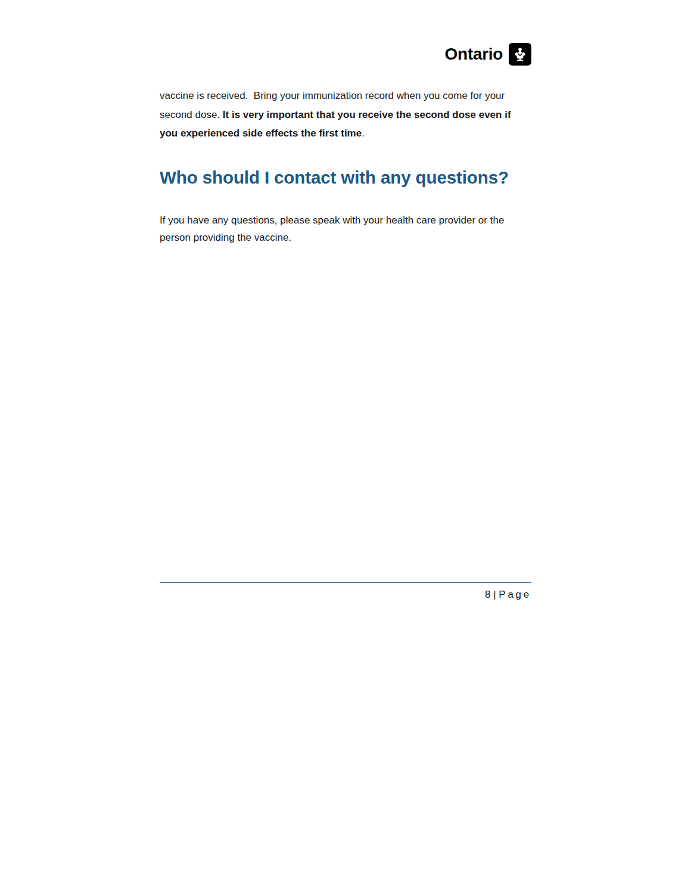Ontario
vaccine is received. Bring your immunization record when you come for your second dose. It is very important that you receive the second dose even if you experienced side effects the first time.
Who should I contact with any questions?
If you have any questions, please speak with your health care provider or the person providing the vaccine.
8 | Page